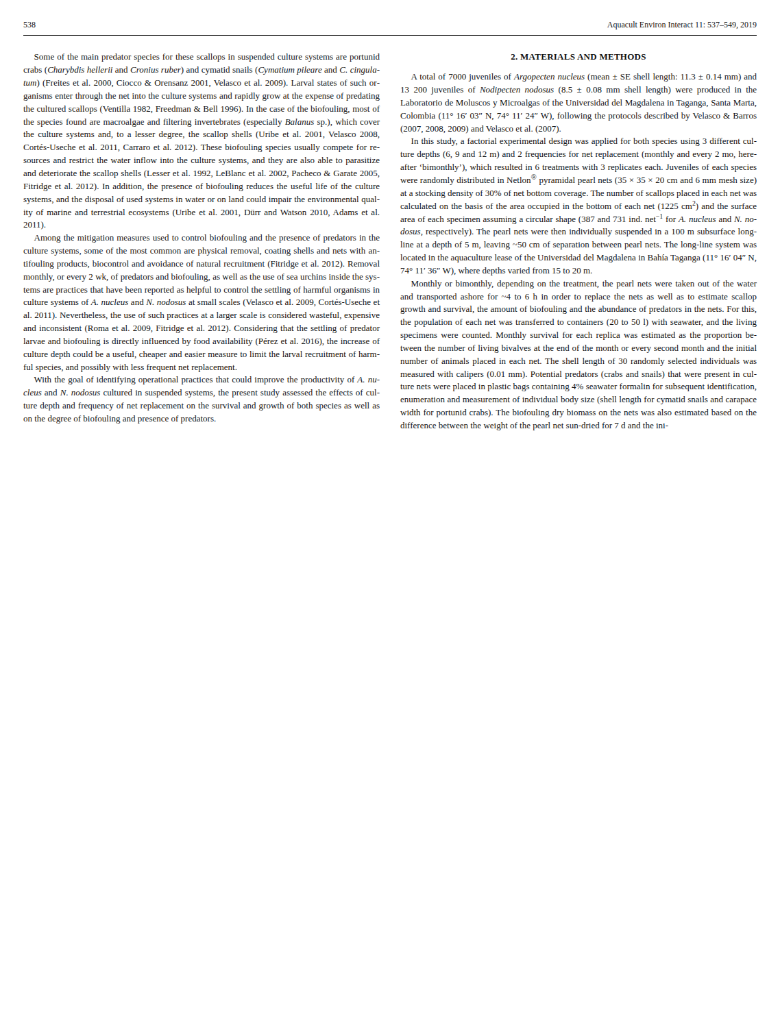538 Aquacult Environ Interact 11: 537–549, 2019
Some of the main predator species for these scallops in suspended culture systems are portunid crabs (Charybdis hellerii and Cronius ruber) and cymatid snails (Cymatium pileare and C. cingulatum) (Freites et al. 2000, Ciocco & Orensanz 2001, Velasco et al. 2009). Larval states of such organisms enter through the net into the culture systems and rapidly grow at the expense of predating the cultured scallops (Ventilla 1982, Freedman & Bell 1996). In the case of the biofouling, most of the species found are macroalgae and filtering invertebrates (especially Balanus sp.), which cover the culture systems and, to a lesser degree, the scallop shells (Uribe et al. 2001, Velasco 2008, Cortés-Useche et al. 2011, Carraro et al. 2012). These biofouling species usually compete for resources and restrict the water inflow into the culture systems, and they are also able to parasitize and deteriorate the scallop shells (Lesser et al. 1992, LeBlanc et al. 2002, Pacheco & Garate 2005, Fitridge et al. 2012). In addition, the presence of biofouling reduces the useful life of the culture systems, and the disposal of used systems in water or on land could impair the environmental quality of marine and terrestrial ecosystems (Uribe et al. 2001, Dürr and Watson 2010, Adams et al. 2011).
Among the mitigation measures used to control biofouling and the presence of predators in the culture systems, some of the most common are physical removal, coating shells and nets with antifouling products, biocontrol and avoidance of natural recruitment (Fitridge et al. 2012). Removal monthly, or every 2 wk, of predators and biofouling, as well as the use of sea urchins inside the systems are practices that have been reported as helpful to control the settling of harmful organisms in culture systems of A. nucleus and N. nodosus at small scales (Velasco et al. 2009, Cortés-Useche et al. 2011). Nevertheless, the use of such practices at a larger scale is considered wasteful, expensive and inconsistent (Roma et al. 2009, Fitridge et al. 2012). Considering that the settling of predator larvae and biofouling is directly influenced by food availability (Pérez et al. 2016), the increase of culture depth could be a useful, cheaper and easier measure to limit the larval recruitment of harmful species, and possibly with less frequent net replacement.
With the goal of identifying operational practices that could improve the productivity of A. nucleus and N. nodosus cultured in suspended systems, the present study assessed the effects of culture depth and frequency of net replacement on the survival and growth of both species as well as on the degree of biofouling and presence of predators.
2. MATERIALS AND METHODS
A total of 7000 juveniles of Argopecten nucleus (mean ± SE shell length: 11.3 ± 0.14 mm) and 13 200 juveniles of Nodipecten nodosus (8.5 ± 0.08 mm shell length) were produced in the Laboratorio de Moluscos y Microalgas of the Universidad del Magdalena in Taganga, Santa Marta, Colombia (11° 16′ 03″ N, 74° 11′ 24″ W), following the protocols described by Velasco & Barros (2007, 2008, 2009) and Velasco et al. (2007).
In this study, a factorial experimental design was applied for both species using 3 different culture depths (6, 9 and 12 m) and 2 frequencies for net replacement (monthly and every 2 mo, hereafter ‘bimonthly’), which resulted in 6 treatments with 3 replicates each. Juveniles of each species were randomly distributed in Netlon® pyramidal pearl nets (35 × 35 × 20 cm and 6 mm mesh size) at a stocking density of 30% of net bottom coverage. The number of scallops placed in each net was calculated on the basis of the area occupied in the bottom of each net (1225 cm2) and the surface area of each specimen assuming a circular shape (387 and 731 ind. net−1 for A. nucleus and N. nodosus, respectively). The pearl nets were then individually suspended in a 100 m subsurface long-line at a depth of 5 m, leaving ~50 cm of separation between pearl nets. The long-line system was located in the aquaculture lease of the Universidad del Magdalena in Bahía Taganga (11° 16′ 04″ N, 74° 11′ 36″ W), where depths varied from 15 to 20 m.
Monthly or bimonthly, depending on the treatment, the pearl nets were taken out of the water and transported ashore for ~4 to 6 h in order to replace the nets as well as to estimate scallop growth and survival, the amount of biofouling and the abundance of predators in the nets. For this, the population of each net was transferred to containers (20 to 50 l) with seawater, and the living specimens were counted. Monthly survival for each replica was estimated as the proportion between the number of living bivalves at the end of the month or every second month and the initial number of animals placed in each net. The shell length of 30 randomly selected individuals was measured with calipers (0.01 mm). Potential predators (crabs and snails) that were present in culture nets were placed in plastic bags containing 4% seawater formalin for subsequent identification, enumeration and measurement of individual body size (shell length for cymatid snails and carapace width for portunid crabs). The biofouling dry biomass on the nets was also estimated based on the difference between the weight of the pearl net sun-dried for 7 d and the ini-